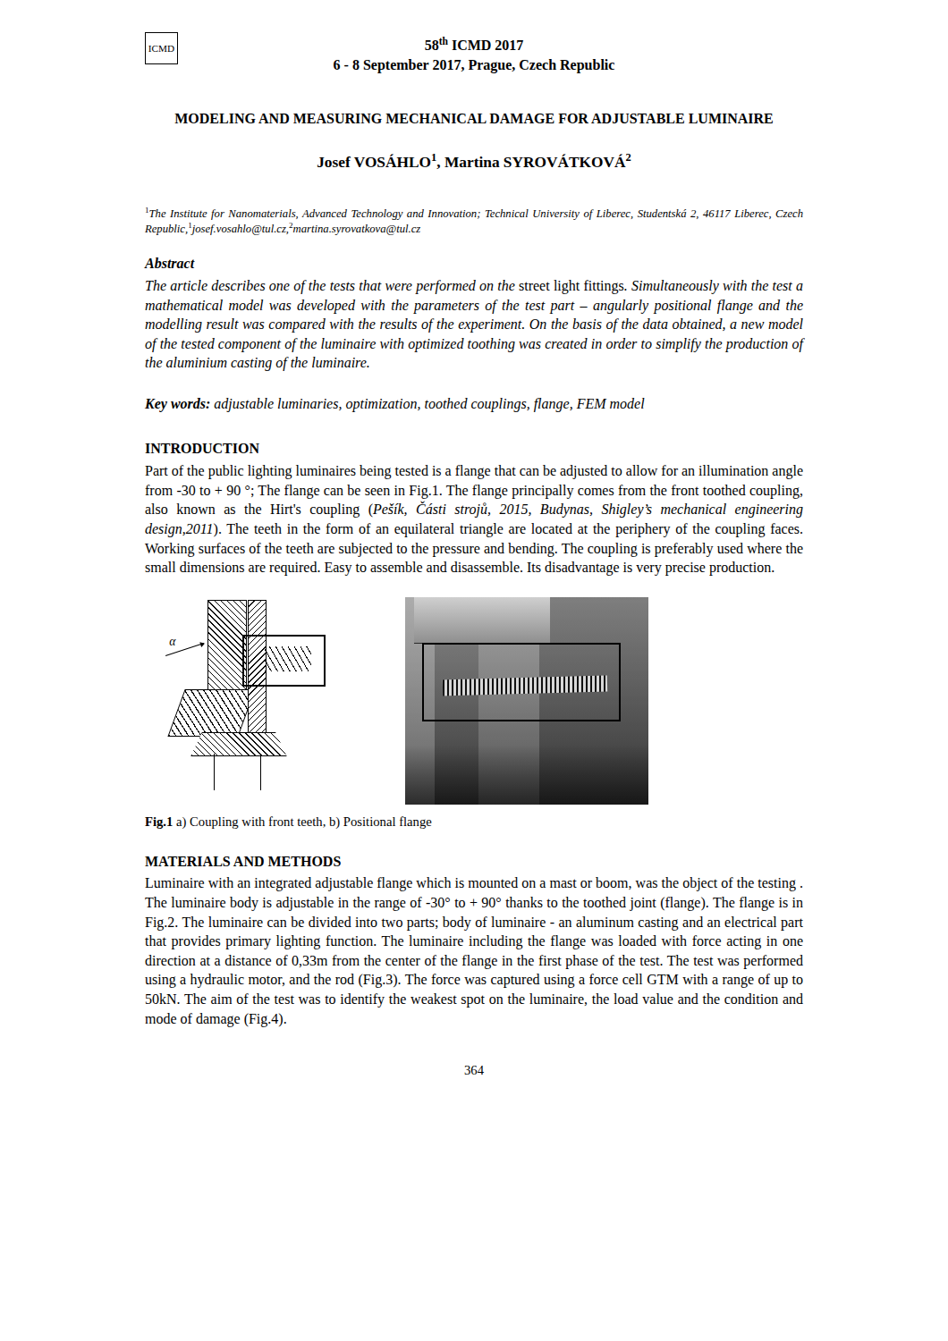ICMD
58th ICMD 2017
6 - 8 September 2017, Prague, Czech Republic
Modeling and Measuring Mechanical Damage for Adjustable Luminaire
Josef VOSÁHLO1, Martina SYROVÁTKOVÁ2
1The Institute for Nanomaterials, Advanced Technology and Innovation; Technical University of Liberec, Studentská 2, 46117 Liberec, Czech Republic,1josef.vosahlo@tul.cz,2martina.syrovatkova@tul.cz
Abstract
The article describes one of the tests that were performed on the street light fittings. Simultaneously with the test a mathematical model was developed with the parameters of the test part – angularly positional flange and the modelling result was compared with the results of the experiment. On the basis of the data obtained, a new model of the tested component of the luminaire with optimized toothing was created in order to simplify the production of the aluminium casting of the luminaire.
Key words: adjustable luminaries, optimization, toothed couplings, flange, FEM model
Introduction
Part of the public lighting luminaires being tested is a flange that can be adjusted to allow for an illumination angle from -30 to + 90 °; The flange can be seen in Fig.1. The flange principally comes from the front toothed coupling, also known as the Hirt's coupling (Pešík, Části strojů, 2015, Budynas, Shigley’s mechanical engineering design,2011). The teeth in the form of an equilateral triangle are located at the periphery of the coupling faces. Working surfaces of the teeth are subjected to the pressure and bending. The coupling is preferably used where the small dimensions are required. Easy to assemble and disassemble. Its disadvantage is very precise production.
α
Fig.1 a) Coupling with front teeth, b) Positional flange
Materials and Methods
Luminaire with an integrated adjustable flange which is mounted on a mast or boom, was the object of the testing . The luminaire body is adjustable in the range of -30° to + 90° thanks to the toothed joint (flange). The flange is in Fig.2. The luminaire can be divided into two parts; body of luminaire - an aluminum casting and an electrical part that provides primary lighting function. The luminaire including the flange was loaded with force acting in one direction at a distance of 0,33m from the center of the flange in the first phase of the test. The test was performed using a hydraulic motor, and the rod (Fig.3). The force was captured using a force cell GTM with a range of up to 50kN. The aim of the test was to identify the weakest spot on the luminaire, the load value and the condition and mode of damage (Fig.4).
364